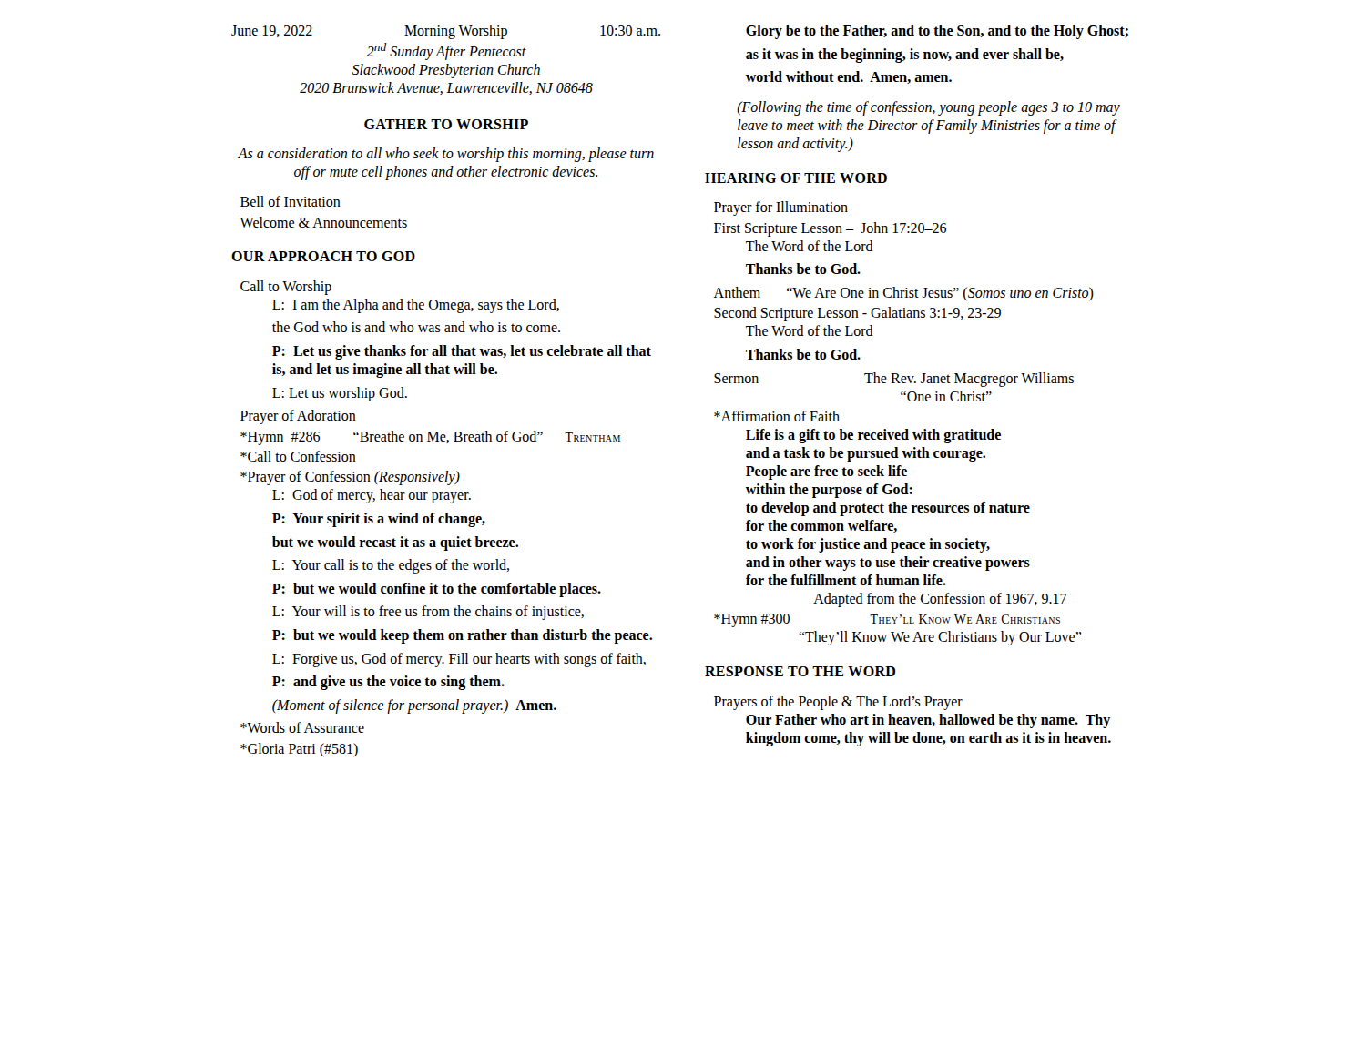June 19, 2022 Morning Worship 10:30 a.m.
2nd Sunday After Pentecost
Slackwood Presbyterian Church
2020 Brunswick Avenue, Lawrenceville, NJ 08648
GATHER TO WORSHIP
As a consideration to all who seek to worship this morning, please turn off or mute cell phones and other electronic devices.
Bell of Invitation
Welcome & Announcements
OUR APPROACH TO GOD
Call to Worship
L: I am the Alpha and the Omega, says the Lord,
the God who is and who was and who is to come.
P: Let us give thanks for all that was, let us celebrate all that is, and let us imagine all that will be.
L: Let us worship God.
Prayer of Adoration
*Hymn #286 “Breathe on Me, Breath of God” Trentham
*Call to Confession
*Prayer of Confession (Responsively)
L: God of mercy, hear our prayer.
P: Your spirit is a wind of change,
but we would recast it as a quiet breeze.
L: Your call is to the edges of the world,
P: but we would confine it to the comfortable places.
L: Your will is to free us from the chains of injustice,
P: but we would keep them on rather than disturb the peace.
L: Forgive us, God of mercy. Fill our hearts with songs of faith,
P: and give us the voice to sing them.
(Moment of silence for personal prayer.) Amen.
*Words of Assurance
*Gloria Patri (#581)
Glory be to the Father, and to the Son, and to the Holy Ghost;
as it was in the beginning, is now, and ever shall be,
world without end. Amen, amen.
(Following the time of confession, young people ages 3 to 10 may leave to meet with the Director of Family Ministries for a time of lesson and activity.)
HEARING OF THE WORD
Prayer for Illumination
First Scripture Lesson – John 17:20–26
The Word of the Lord
Thanks be to God.
Anthem “We Are One in Christ Jesus” (Somos uno en Cristo)
Second Scripture Lesson - Galatians 3:1-9, 23-29
The Word of the Lord
Thanks be to God.
Sermon The Rev. Janet Macgregor Williams “One in Christ”
*Affirmation of Faith
Life is a gift to be received with gratitude
and a task to be pursued with courage.
People are free to seek life
within the purpose of God:
to develop and protect the resources of nature
for the common welfare,
to work for justice and peace in society,
and in other ways to use their creative powers
for the fulfillment of human life.
Adapted from the Confession of 1967, 9.17
*Hymn #300 They’ll Know We Are Christians “They’ll Know We Are Christians by Our Love”
RESPONSE TO THE WORD
Prayers of the People & The Lord’s Prayer
Our Father who art in heaven, hallowed be thy name. Thy kingdom come, thy will be done, on earth as it is in heaven.